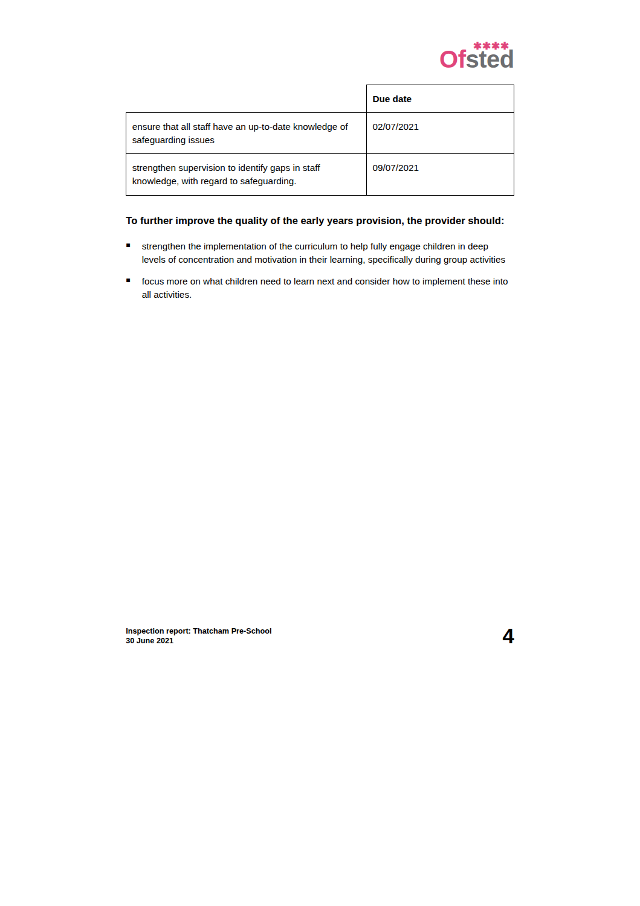✱✱✱✱ Ofsted
| | Due date |
| --- | --- |
| ensure that all staff have an up-to-date knowledge of safeguarding issues | 02/07/2021 |
| strengthen supervision to identify gaps in staff knowledge, with regard to safeguarding. | 09/07/2021 |
To further improve the quality of the early years provision, the provider should:
strengthen the implementation of the curriculum to help fully engage children in deep levels of concentration and motivation in their learning, specifically during group activities
focus more on what children need to learn next and consider how to implement these into all activities.
Inspection report: Thatcham Pre-School
30 June 2021
4